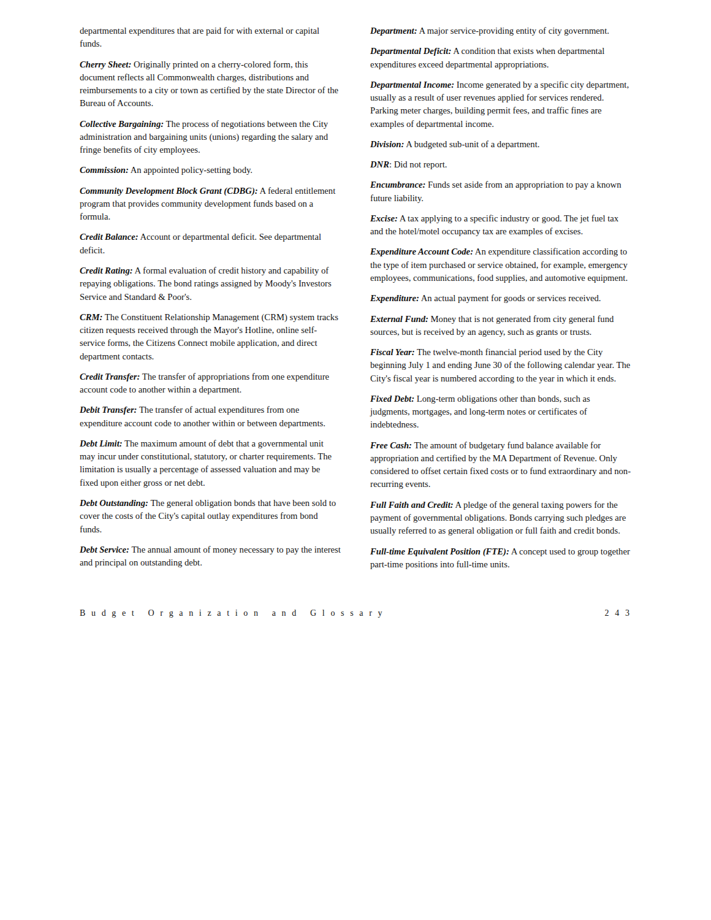departmental expenditures that are paid for with external or capital funds.
Cherry Sheet: Originally printed on a cherry-colored form, this document reflects all Commonwealth charges, distributions and reimbursements to a city or town as certified by the state Director of the Bureau of Accounts.
Collective Bargaining: The process of negotiations between the City administration and bargaining units (unions) regarding the salary and fringe benefits of city employees.
Commission: An appointed policy-setting body.
Community Development Block Grant (CDBG): A federal entitlement program that provides community development funds based on a formula.
Credit Balance: Account or departmental deficit. See departmental deficit.
Credit Rating: A formal evaluation of credit history and capability of repaying obligations. The bond ratings assigned by Moody's Investors Service and Standard & Poor's.
CRM: The Constituent Relationship Management (CRM) system tracks citizen requests received through the Mayor's Hotline, online self-service forms, the Citizens Connect mobile application, and direct department contacts.
Credit Transfer: The transfer of appropriations from one expenditure account code to another within a department.
Debit Transfer: The transfer of actual expenditures from one expenditure account code to another within or between departments.
Debt Limit: The maximum amount of debt that a governmental unit may incur under constitutional, statutory, or charter requirements. The limitation is usually a percentage of assessed valuation and may be fixed upon either gross or net debt.
Debt Outstanding: The general obligation bonds that have been sold to cover the costs of the City's capital outlay expenditures from bond funds.
Debt Service: The annual amount of money necessary to pay the interest and principal on outstanding debt.
Department: A major service-providing entity of city government.
Departmental Deficit: A condition that exists when departmental expenditures exceed departmental appropriations.
Departmental Income: Income generated by a specific city department, usually as a result of user revenues applied for services rendered. Parking meter charges, building permit fees, and traffic fines are examples of departmental income.
Division: A budgeted sub-unit of a department.
DNR: Did not report.
Encumbrance: Funds set aside from an appropriation to pay a known future liability.
Excise: A tax applying to a specific industry or good. The jet fuel tax and the hotel/motel occupancy tax are examples of excises.
Expenditure Account Code: An expenditure classification according to the type of item purchased or service obtained, for example, emergency employees, communications, food supplies, and automotive equipment.
Expenditure: An actual payment for goods or services received.
External Fund: Money that is not generated from city general fund sources, but is received by an agency, such as grants or trusts.
Fiscal Year: The twelve-month financial period used by the City beginning July 1 and ending June 30 of the following calendar year. The City's fiscal year is numbered according to the year in which it ends.
Fixed Debt: Long-term obligations other than bonds, such as judgments, mortgages, and long-term notes or certificates of indebtedness.
Free Cash: The amount of budgetary fund balance available for appropriation and certified by the MA Department of Revenue. Only considered to offset certain fixed costs or to fund extraordinary and non-recurring events.
Full Faith and Credit: A pledge of the general taxing powers for the payment of governmental obligations. Bonds carrying such pledges are usually referred to as general obligation or full faith and credit bonds.
Full-time Equivalent Position (FTE): A concept used to group together part-time positions into full-time units.
B u d g e t O r g a n i z a t i o n a n d G l o s s a r y 2 4 3